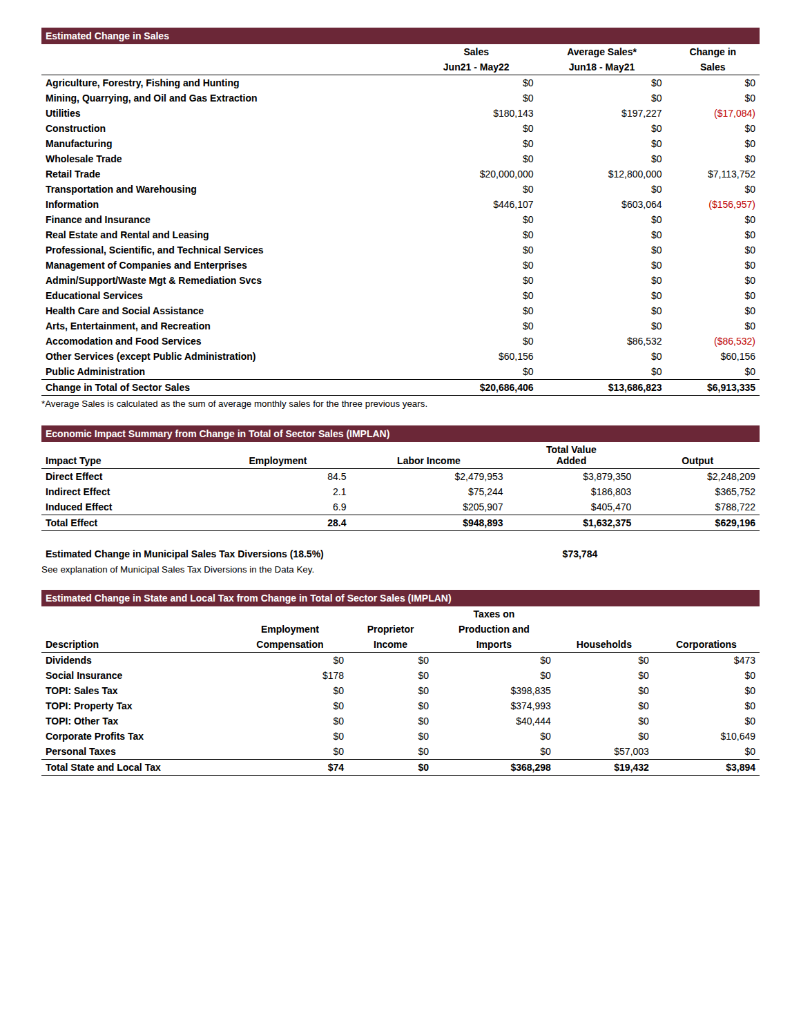| Estimated Change in Sales |
| | Sales | Average Sales* | Change in |
| | Jun21 - May22 | Jun18 - May21 | Sales |
| Agriculture, Forestry, Fishing and Hunting | $0 | $0 | $0 |
| Mining, Quarrying, and Oil and Gas Extraction | $0 | $0 | $0 |
| Utilities | $180,143 | $197,227 | ($17,084) |
| Construction | $0 | $0 | $0 |
| Manufacturing | $0 | $0 | $0 |
| Wholesale Trade | $0 | $0 | $0 |
| Retail Trade | $20,000,000 | $12,800,000 | $7,113,752 |
| Transportation and Warehousing | $0 | $0 | $0 |
| Information | $446,107 | $603,064 | ($156,957) |
| Finance and Insurance | $0 | $0 | $0 |
| Real Estate and Rental and Leasing | $0 | $0 | $0 |
| Professional, Scientific, and Technical Services | $0 | $0 | $0 |
| Management of Companies and Enterprises | $0 | $0 | $0 |
| Admin/Support/Waste Mgt & Remediation Svcs | $0 | $0 | $0 |
| Educational Services | $0 | $0 | $0 |
| Health Care and Social Assistance | $0 | $0 | $0 |
| Arts, Entertainment, and Recreation | $0 | $0 | $0 |
| Accomodation and Food Services | $0 | $86,532 | ($86,532) |
| Other Services (except Public Administration) | $60,156 | $0 | $60,156 |
| Public Administration | $0 | $0 | $0 |
| Change in Total of Sector Sales | $20,686,406 | $13,686,823 | $6,913,335 |
*Average Sales is calculated as the sum of average monthly sales for the three previous years.
| Economic Impact Summary from Change in Total of Sector Sales (IMPLAN) |
| Impact Type | Employment | Labor Income | Total Value Added | Output |
| Direct Effect | 84.5 | $2,479,953 | $3,879,350 | $2,248,209 |
| Indirect Effect | 2.1 | $75,244 | $186,803 | $365,752 |
| Induced Effect | 6.9 | $205,907 | $405,470 | $788,722 |
| Total Effect | 28.4 | $948,893 | $1,632,375 | $629,196 |
| Estimated Change in Municipal Sales Tax Diversions (18.5%) | $73,784 | |
See explanation of Municipal Sales Tax Diversions in the Data Key.
| Estimated Change in State and Local Tax from Change in Total of Sector Sales (IMPLAN) |
| | | | Taxes on | | |
| | Employment | Proprietor | Production and | | |
| Description | Compensation | Income | Imports | Households | Corporations |
| Dividends | $0 | $0 | $0 | $0 | $473 |
| Social Insurance | $178 | $0 | $0 | $0 | $0 |
| TOPI: Sales Tax | $0 | $0 | $398,835 | $0 | $0 |
| TOPI: Property Tax | $0 | $0 | $374,993 | $0 | $0 |
| TOPI: Other Tax | $0 | $0 | $40,444 | $0 | $0 |
| Corporate Profits Tax | $0 | $0 | $0 | $0 | $10,649 |
| Personal Taxes | $0 | $0 | $0 | $57,003 | $0 |
| Total State and Local Tax | $74 | $0 | $368,298 | $19,432 | $3,894 |